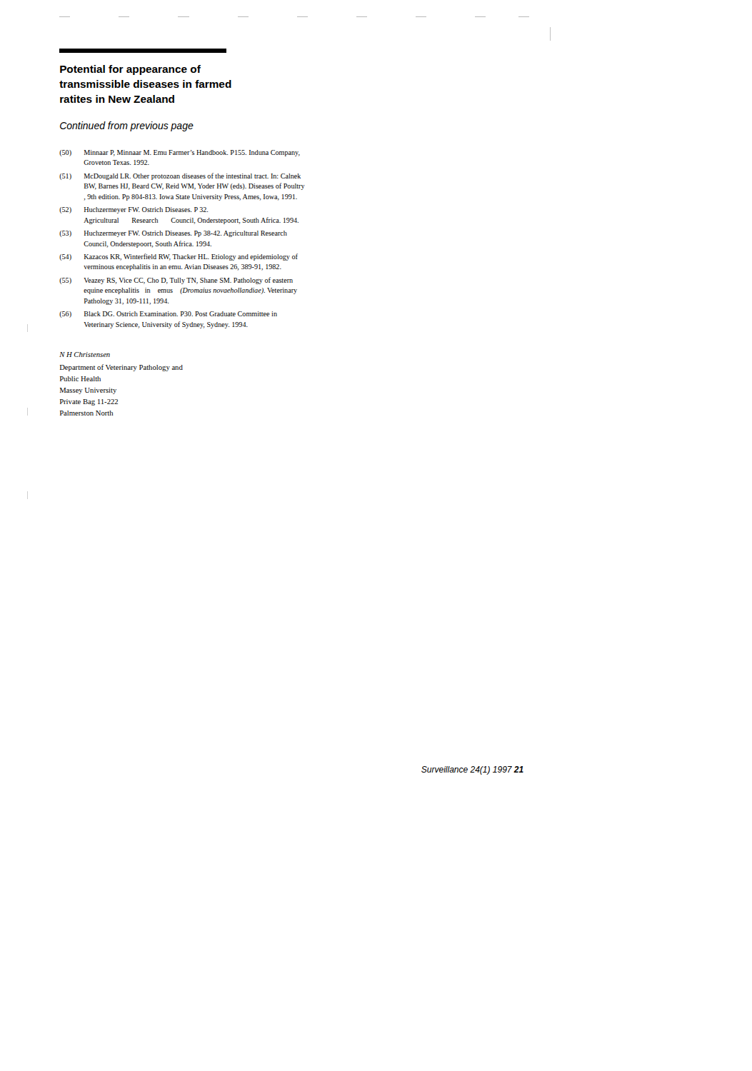Potential for appearance of
transmissible diseases in farmed
ratites in New Zealand
Continued from previous page
(50) Minnaar P, Minnaar M. Emu Farmer’s Handbook. P155. Induna Company, Groveton Texas. 1992.
(51) McDougald LR. Other protozoan diseases of the intestinal tract. In: Calnek BW, Barnes HJ, Beard CW, Reid WM, Yoder HW (eds). Diseases of Poultry , 9th edition. Pp 804-813. Iowa State University Press, Ames, Iowa, 1991.
(52) Huchzermeyer FW. Ostrich Diseases. P 32. Agricultural Research Council, Onderstepoort, South Africa. 1994.
(53) Huchzermeyer FW. Ostrich Diseases. Pp 38-42. Agricultural Research Council, Onderstepoort, South Africa. 1994.
(54) Kazacos KR, Winterfield RW, Thacker HL. Etiology and epidemiology of verminous encephalitis in an emu. Avian Diseases 26, 389-91, 1982.
(55) Veazey RS, Vice CC, Cho D, Tully TN, Shane SM. Pathology of eastern equine encephalitis in emus (Dromaius novaehollandiae). Veterinary Pathology 31, 109-111, 1994.
(56) Black DG. Ostrich Examination. P30. Post Graduate Committee in Veterinary Science, University of Sydney, Sydney. 1994.
N H Christensen
Department of Veterinary Pathology and
Public Health
Massey University
Private Bag 11-222
Palmerston North
Surveillance 24(1) 1997 21